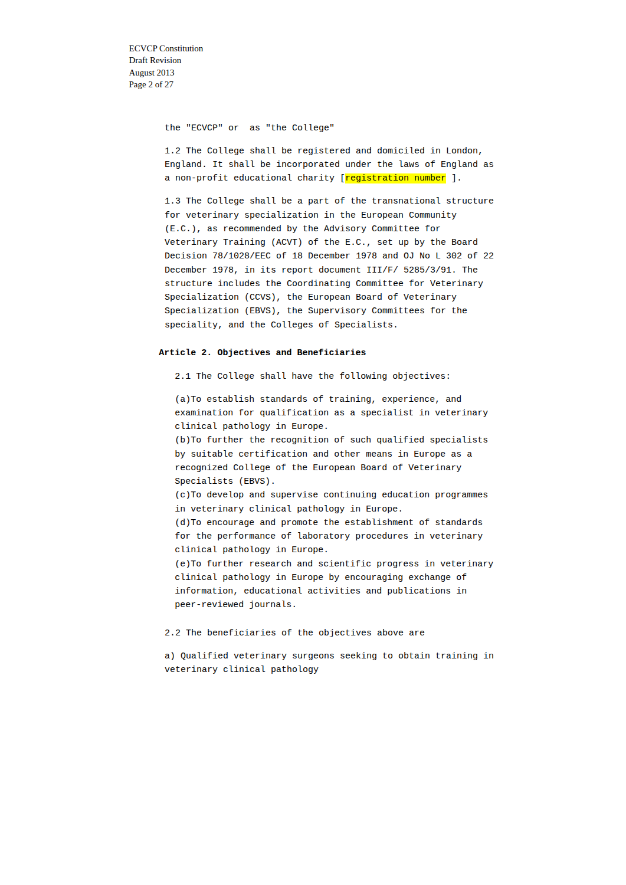ECVCP Constitution
Draft Revision
August 2013
Page 2 of 27
the "ECVCP" or as "the College"
1.2 The College shall be registered and domiciled in London, England. It shall be incorporated under the laws of England as a non-profit educational charity [registration number ].
1.3 The College shall be a part of the transnational structure for veterinary specialization in the European Community (E.C.), as recommended by the Advisory Committee for Veterinary Training (ACVT) of the E.C., set up by the Board Decision 78/1028/EEC of 18 December 1978 and OJ No L 302 of 22 December 1978, in its report document III/F/ 5285/3/91. The structure includes the Coordinating Committee for Veterinary Specialization (CCVS), the European Board of Veterinary Specialization (EBVS), the Supervisory Committees for the speciality, and the Colleges of Specialists.
Article 2. Objectives and Beneficiaries
2.1 The College shall have the following objectives:
(a)To establish standards of training, experience, and examination for qualification as a specialist in veterinary clinical pathology in Europe.
(b)To further the recognition of such qualified specialists by suitable certification and other means in Europe as a recognized College of the European Board of Veterinary Specialists (EBVS).
(c)To develop and supervise continuing education programmes in veterinary clinical pathology in Europe.
(d)To encourage and promote the establishment of standards for the performance of laboratory procedures in veterinary clinical pathology in Europe.
(e)To further research and scientific progress in veterinary clinical pathology in Europe by encouraging exchange of information, educational activities and publications in peer-reviewed journals.
2.2 The beneficiaries of the objectives above are
a) Qualified veterinary surgeons seeking to obtain training in veterinary clinical pathology